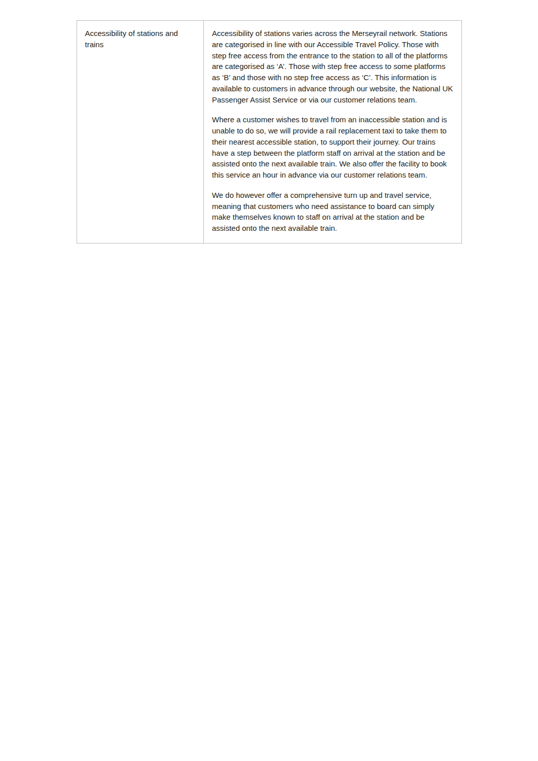| Accessibility of stations and trains | Accessibility of stations varies across the Merseyrail network. Stations are categorised in line with our Accessible Travel Policy. Those with step free access from the entrance to the station to all of the platforms are categorised as ‘A’. Those with step free access to some platforms as ‘B’ and those with no step free access as ‘C’. This information is available to customers in advance through our website, the National UK Passenger Assist Service or via our customer relations team. Where a customer wishes to travel from an inaccessible station and is unable to do so, we will provide a rail replacement taxi to take them to their nearest accessible station, to support their journey. Our trains have a step between the platform staff on arrival at the station and be assisted onto the next available train. We also offer the facility to book this service an hour in advance via our customer relations team. We do however offer a comprehensive turn up and travel service, meaning that customers who need assistance to board can simply make themselves known to staff on arrival at the station and be assisted onto the next available train. |